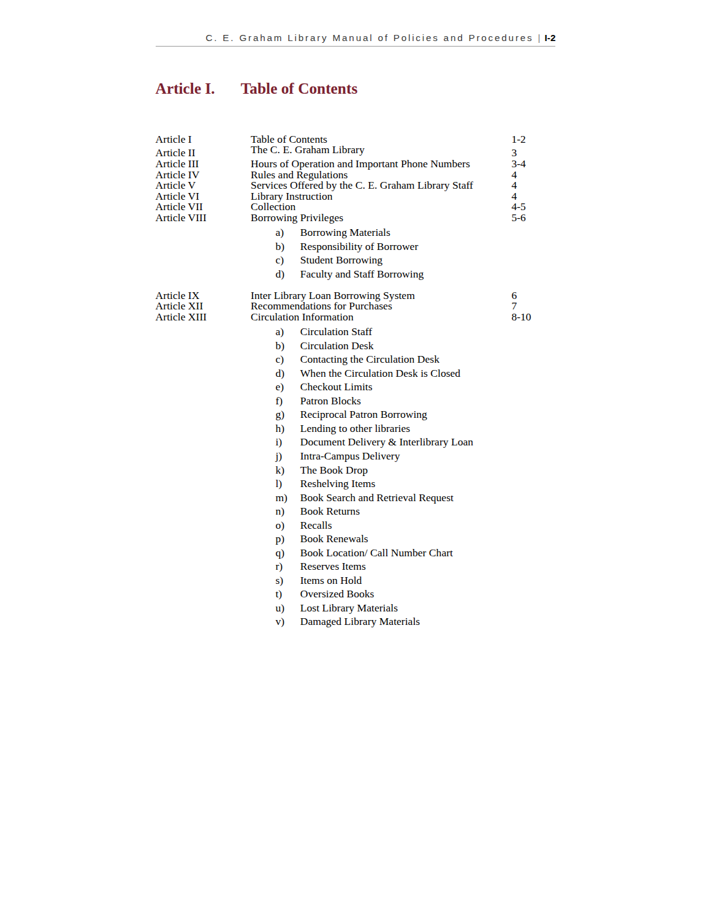C. E. Graham Library Manual of Policies and Procedures | I-2
Article I. Table of Contents
| Article I | Table of Contents | 1-2 |
| Article II | The C. E. Graham Library | 3 |
| Article III | Hours of Operation and Important Phone Numbers | 3-4 |
| Article IV | Rules and Regulations | 4 |
| Article V | Services Offered by the C. E. Graham Library Staff | 4 |
| Article VI | Library Instruction | 4 |
| Article VII | Collection | 4-5 |
| Article VIII | Borrowing Privileges | 5-6 |
| | a) Borrowing Materials b) Responsibility of Borrower c) Student Borrowing d) Faculty and Staff Borrowing |
| Article IX | Inter Library Loan Borrowing System | 6 |
| Article XII | Recommendations for Purchases | 7 |
| Article XIII | Circulation Information | 8-10 |
| | a) Circulation Staff b) Circulation Desk c) Contacting the Circulation Desk d) When the Circulation Desk is Closed e) Checkout Limits f) Patron Blocks g) Reciprocal Patron Borrowing h) Lending to other libraries i) Document Delivery & Interlibrary Loan j) Intra-Campus Delivery k) The Book Drop l) Reshelving Items m) Book Search and Retrieval Request n) Book Returns o) Recalls p) Book Renewals q) Book Location/ Call Number Chart r) Reserves Items s) Items on Hold t) Oversized Books u) Lost Library Materials v) Damaged Library Materials |